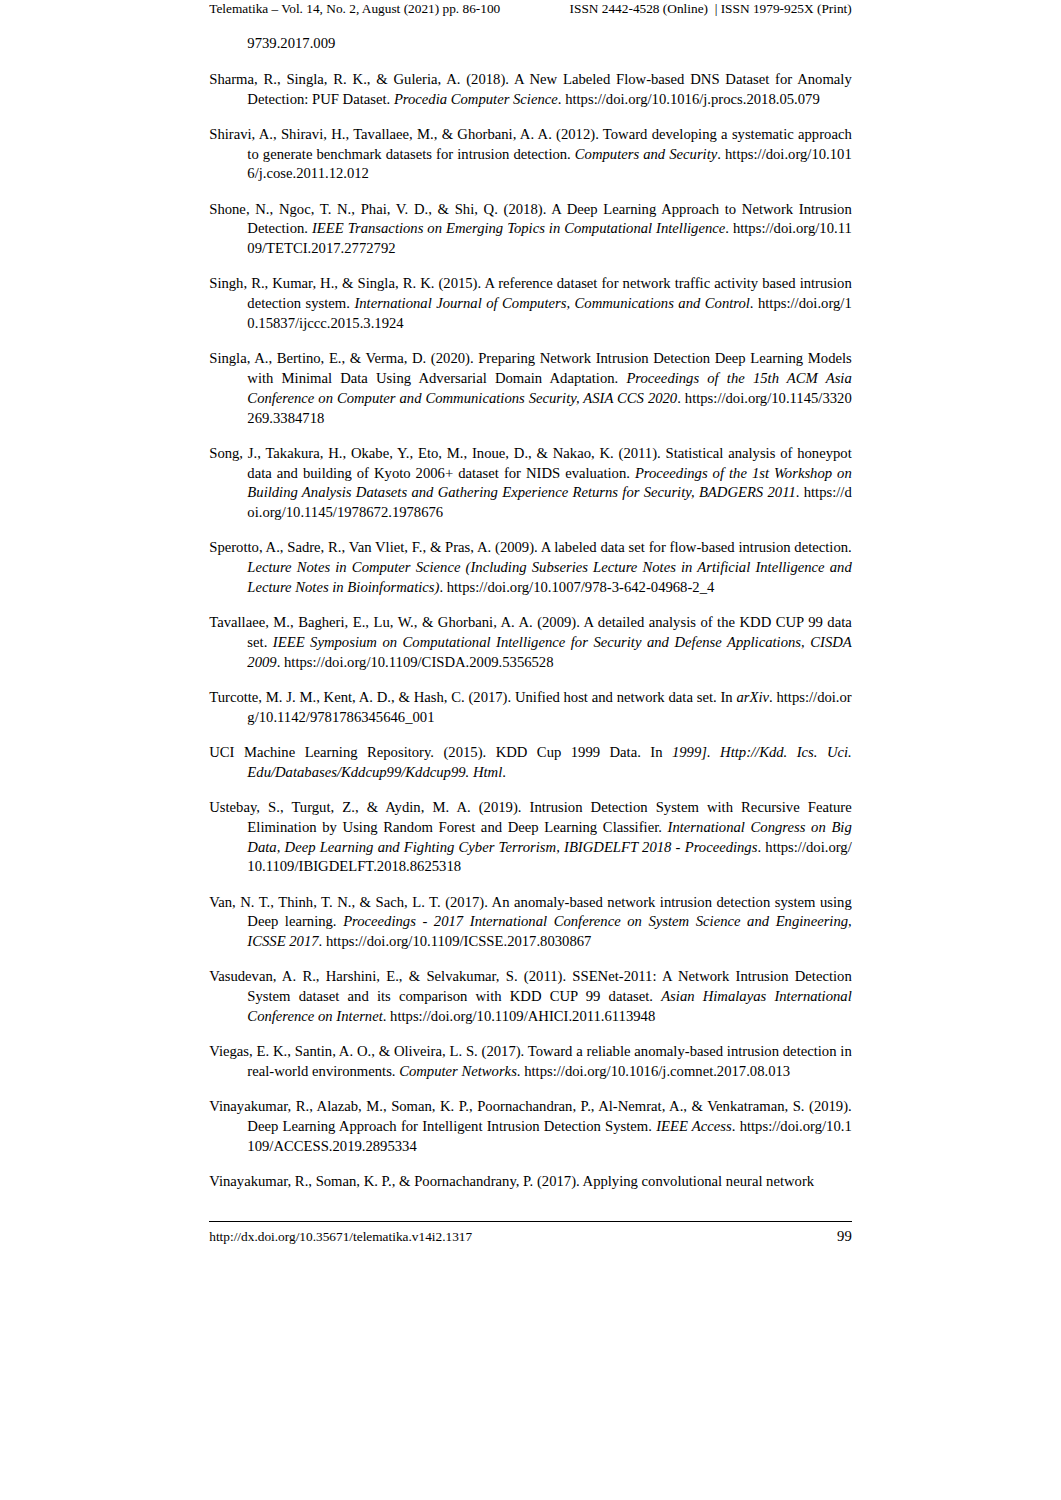Telematika – Vol. 14, No. 2, August (2021) pp. 86-100
ISSN 2442-4528 (Online) | ISSN 1979-925X (Print)
9739.2017.009
Sharma, R., Singla, R. K., & Guleria, A. (2018). A New Labeled Flow-based DNS Dataset for Anomaly Detection: PUF Dataset. Procedia Computer Science. https://doi.org/10.1016/j.procs.2018.05.079
Shiravi, A., Shiravi, H., Tavallaee, M., & Ghorbani, A. A. (2012). Toward developing a systematic approach to generate benchmark datasets for intrusion detection. Computers and Security. https://doi.org/10.1016/j.cose.2011.12.012
Shone, N., Ngoc, T. N., Phai, V. D., & Shi, Q. (2018). A Deep Learning Approach to Network Intrusion Detection. IEEE Transactions on Emerging Topics in Computational Intelligence. https://doi.org/10.1109/TETCI.2017.2772792
Singh, R., Kumar, H., & Singla, R. K. (2015). A reference dataset for network traffic activity based intrusion detection system. International Journal of Computers, Communications and Control. https://doi.org/10.15837/ijccc.2015.3.1924
Singla, A., Bertino, E., & Verma, D. (2020). Preparing Network Intrusion Detection Deep Learning Models with Minimal Data Using Adversarial Domain Adaptation. Proceedings of the 15th ACM Asia Conference on Computer and Communications Security, ASIA CCS 2020. https://doi.org/10.1145/3320269.3384718
Song, J., Takakura, H., Okabe, Y., Eto, M., Inoue, D., & Nakao, K. (2011). Statistical analysis of honeypot data and building of Kyoto 2006+ dataset for NIDS evaluation. Proceedings of the 1st Workshop on Building Analysis Datasets and Gathering Experience Returns for Security, BADGERS 2011. https://doi.org/10.1145/1978672.1978676
Sperotto, A., Sadre, R., Van Vliet, F., & Pras, A. (2009). A labeled data set for flow-based intrusion detection. Lecture Notes in Computer Science (Including Subseries Lecture Notes in Artificial Intelligence and Lecture Notes in Bioinformatics). https://doi.org/10.1007/978-3-642-04968-2_4
Tavallaee, M., Bagheri, E., Lu, W., & Ghorbani, A. A. (2009). A detailed analysis of the KDD CUP 99 data set. IEEE Symposium on Computational Intelligence for Security and Defense Applications, CISDA 2009. https://doi.org/10.1109/CISDA.2009.5356528
Turcotte, M. J. M., Kent, A. D., & Hash, C. (2017). Unified host and network data set. In arXiv. https://doi.org/10.1142/9781786345646_001
UCI Machine Learning Repository. (2015). KDD Cup 1999 Data. In 1999]. Http://Kdd. Ics. Uci. Edu/Databases/Kddcup99/Kddcup99. Html.
Ustebay, S., Turgut, Z., & Aydin, M. A. (2019). Intrusion Detection System with Recursive Feature Elimination by Using Random Forest and Deep Learning Classifier. International Congress on Big Data, Deep Learning and Fighting Cyber Terrorism, IBIGDELFT 2018 - Proceedings. https://doi.org/10.1109/IBIGDELFT.2018.8625318
Van, N. T., Thinh, T. N., & Sach, L. T. (2017). An anomaly-based network intrusion detection system using Deep learning. Proceedings - 2017 International Conference on System Science and Engineering, ICSSE 2017. https://doi.org/10.1109/ICSSE.2017.8030867
Vasudevan, A. R., Harshini, E., & Selvakumar, S. (2011). SSENet-2011: A Network Intrusion Detection System dataset and its comparison with KDD CUP 99 dataset. Asian Himalayas International Conference on Internet. https://doi.org/10.1109/AHICI.2011.6113948
Viegas, E. K., Santin, A. O., & Oliveira, L. S. (2017). Toward a reliable anomaly-based intrusion detection in real-world environments. Computer Networks. https://doi.org/10.1016/j.comnet.2017.08.013
Vinayakumar, R., Alazab, M., Soman, K. P., Poornachandran, P., Al-Nemrat, A., & Venkatraman, S. (2019). Deep Learning Approach for Intelligent Intrusion Detection System. IEEE Access. https://doi.org/10.1109/ACCESS.2019.2895334
Vinayakumar, R., Soman, K. P., & Poornachandrany, P. (2017). Applying convolutional neural network
http://dx.doi.org/10.35671/telematika.v14i2.1317
99